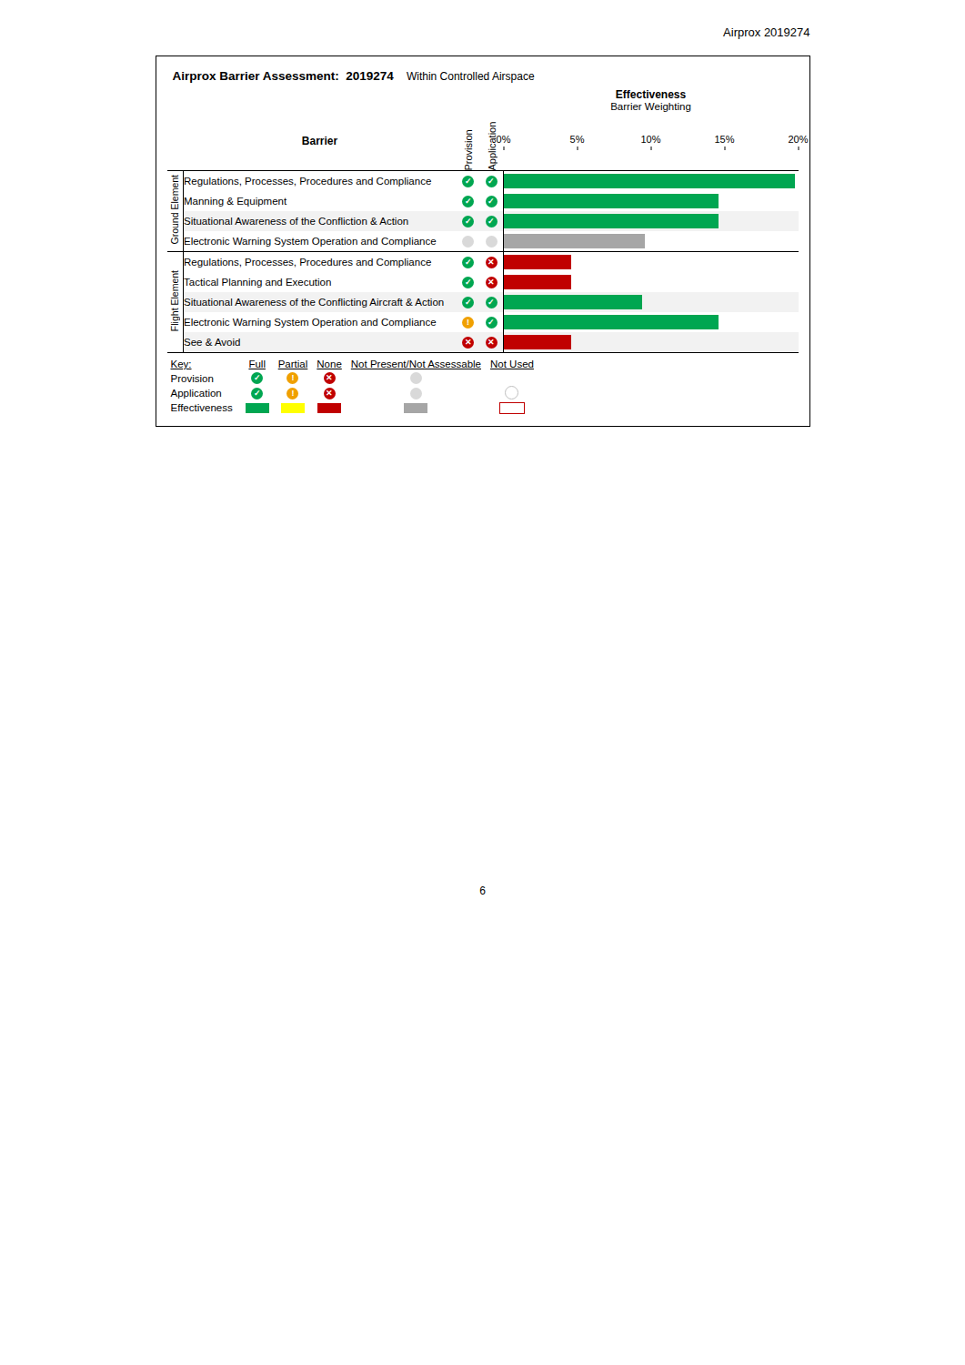Airprox 2019274
Airprox Barrier Assessment: 2019274 Within Controlled Airspace
| | | | | Effectiveness |
| | | | | Barrier Weighting |
| | Barrier | Provision | Application | 0% 5% 10% 15% 20% |
| Ground Element | Regulations, Processes, Procedures and Compliance | | | |
| Manning & Equipment | | | |
| Situational Awareness of the Confliction & Action | | | |
| Electronic Warning System Operation and Compliance | | | |
| Flight Element | Regulations, Processes, Procedures and Compliance | | | |
| Tactical Planning and Execution | | | |
| Situational Awareness of the Conflicting Aircraft & Action | | | |
| Electronic Warning System Operation and Compliance | | | |
| See & Avoid | | | |
| Key: | Full | Partial | None | Not Present/Not Assessable | Not Used |
| --- | --- | --- | --- | --- | --- |
| Provision | | | | | |
| Application | | | | | |
| Effectiveness | | | | | |
6